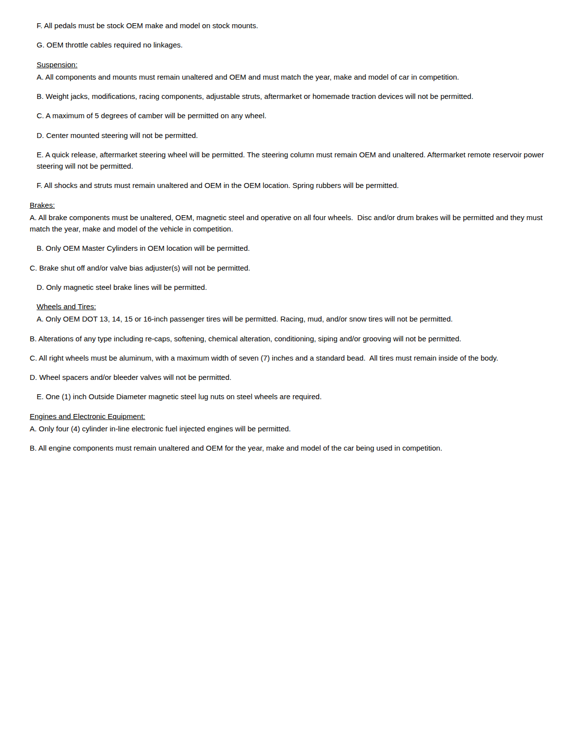F. All pedals must be stock OEM make and model on stock mounts.
G. OEM throttle cables required no linkages.
Suspension:
A. All components and mounts must remain unaltered and OEM and must match the year, make and model of car in competition.
B. Weight jacks, modifications, racing components, adjustable struts, aftermarket or homemade traction devices will not be permitted.
C. A maximum of 5 degrees of camber will be permitted on any wheel.
D. Center mounted steering will not be permitted.
E. A quick release, aftermarket steering wheel will be permitted. The steering column must remain OEM and unaltered. Aftermarket remote reservoir power steering will not be permitted.
F. All shocks and struts must remain unaltered and OEM in the OEM location. Spring rubbers will be permitted.
Brakes:
A. All brake components must be unaltered, OEM, magnetic steel and operative on all four wheels. Disc and/or drum brakes will be permitted and they must match the year, make and model of the vehicle in competition.
B. Only OEM Master Cylinders in OEM location will be permitted.
C. Brake shut off and/or valve bias adjuster(s) will not be permitted.
D. Only magnetic steel brake lines will be permitted.
Wheels and Tires:
A. Only OEM DOT 13, 14, 15 or 16-inch passenger tires will be permitted. Racing, mud, and/or snow tires will not be permitted.
B. Alterations of any type including re-caps, softening, chemical alteration, conditioning, siping and/or grooving will not be permitted.
C. All right wheels must be aluminum, with a maximum width of seven (7) inches and a standard bead. All tires must remain inside of the body.
D. Wheel spacers and/or bleeder valves will not be permitted.
E. One (1) inch Outside Diameter magnetic steel lug nuts on steel wheels are required.
Engines and Electronic Equipment:
A. Only four (4) cylinder in-line electronic fuel injected engines will be permitted.
B. All engine components must remain unaltered and OEM for the year, make and model of the car being used in competition.